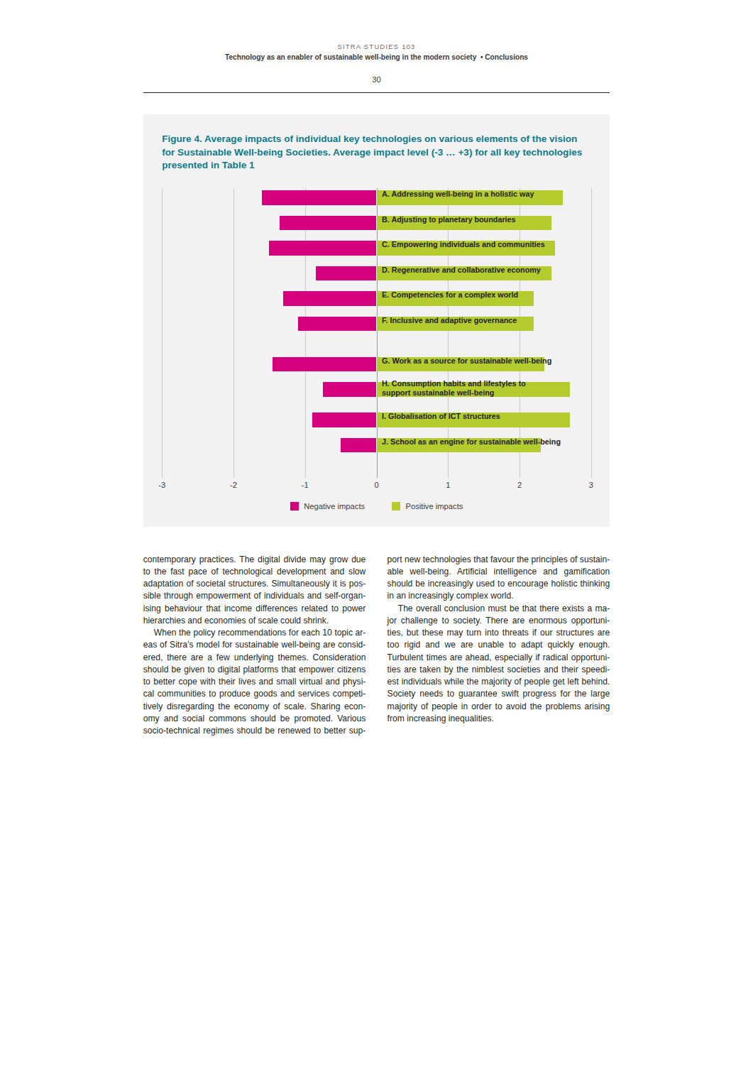Sitra studies 103
Technology as an enabler of sustainable well-being in the modern society • Conclusions
30
Figure 4. Average impacts of individual key technologies on various elements of the vision for Sustainable Well-being Societies. Average impact level (-3 … +3) for all key technologies presented in Table 1
A. Addressing well-being in a holistic way
B. Adjusting to planetary boundaries
C. Empowering individuals and communities
D. Regenerative and collaborative economy
E. Competencies for a complex world
F. Inclusive and adaptive governance
G. Work as a source for sustainable well-being
H. Consumption habits and lifestyles to support sustainable well-being
I. Globalisation of ICT structures
J. School as an engine for sustainable well-being
-3 -2 -1 0 1 2 3
Negative impacts Positive impacts
contemporary practices. The digital divide may grow due to the fast pace of technological development and slow adaptation of societal structures. Simultaneously it is possible through empowerment of individuals and self-organising behaviour that income differences related to power hierarchies and economies of scale could shrink.
When the policy recommendations for each 10 topic areas of Sitra’s model for sustainable well-being are considered, there are a few underlying themes. Consideration should be given to digital platforms that empower citizens to better cope with their lives and small virtual and physical communities to produce goods and services competitively disregarding the economy of scale. Sharing economy and social commons should be promoted. Various socio-technical regimes should be renewed to better support new technologies that favour the principles of sustainable well-being. Artificial intelligence and gamification should be increasingly used to encourage holistic thinking in an increasingly complex world.
The overall conclusion must be that there exists a major challenge to society. There are enormous opportunities, but these may turn into threats if our structures are too rigid and we are unable to adapt quickly enough. Turbulent times are ahead, especially if radical opportunities are taken by the nimblest societies and their speediest individuals while the majority of people get left behind. Society needs to guarantee swift progress for the large majority of people in order to avoid the problems arising from increasing inequalities.